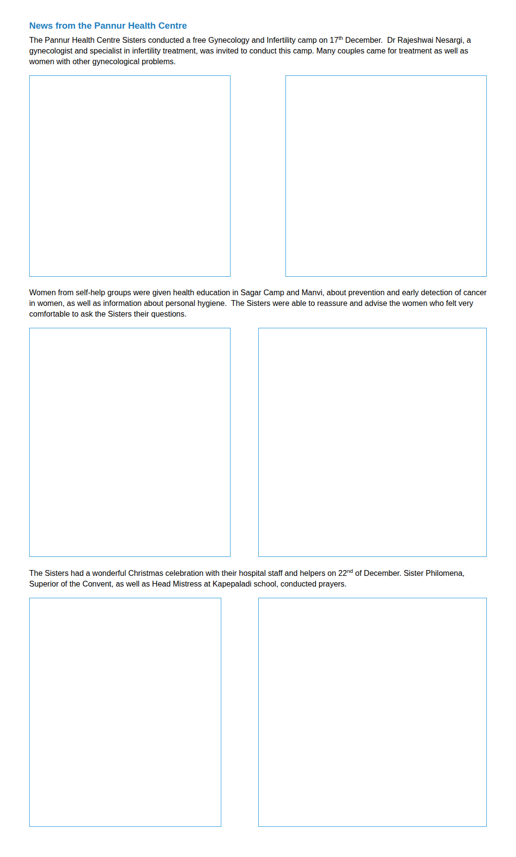News from the Pannur Health Centre
The Pannur Health Centre Sisters conducted a free Gynecology and Infertility camp on 17th December. Dr Rajeshwai Nesargi, a gynecologist and specialist in infertility treatment, was invited to conduct this camp. Many couples came for treatment as well as women with other gynecological problems.
Women from self-help groups were given health education in Sagar Camp and Manvi, about prevention and early detection of cancer in women, as well as information about personal hygiene. The Sisters were able to reassure and advise the women who felt very comfortable to ask the Sisters their questions.
The Sisters had a wonderful Christmas celebration with their hospital staff and helpers on 22nd of December. Sister Philomena, Superior of the Convent, as well as Head Mistress at Kapepaladi school, conducted prayers.